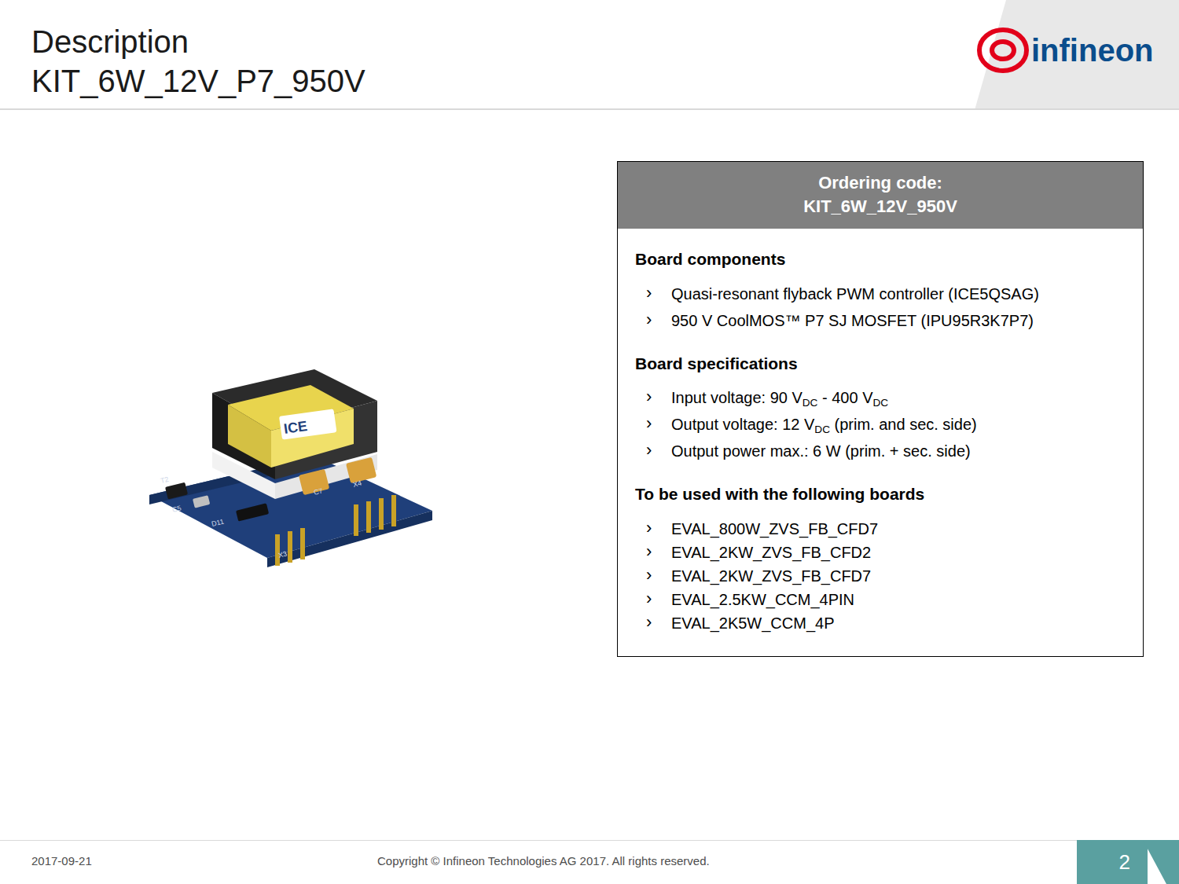Description
KIT_6W_12V_P7_950V
infineon
ICE C5 D11 C7 X4 X3 T2
Ordering code:
KIT_6W_12V_950V
Board components
Quasi-resonant flyback PWM controller (ICE5QSAG)
950 V CoolMOS™ P7 SJ MOSFET (IPU95R3K7P7)
Board specifications
Input voltage: 90 VDC - 400 VDC
Output voltage: 12 VDC (prim. and sec. side)
Output power max.: 6 W (prim. + sec. side)
To be used with the following boards
EVAL_800W_ZVS_FB_CFD7
EVAL_2KW_ZVS_FB_CFD2
EVAL_2KW_ZVS_FB_CFD7
EVAL_2.5KW_CCM_4PIN
EVAL_2K5W_CCM_4P
2017-09-21
Copyright © Infineon Technologies AG 2017. All rights reserved.
2